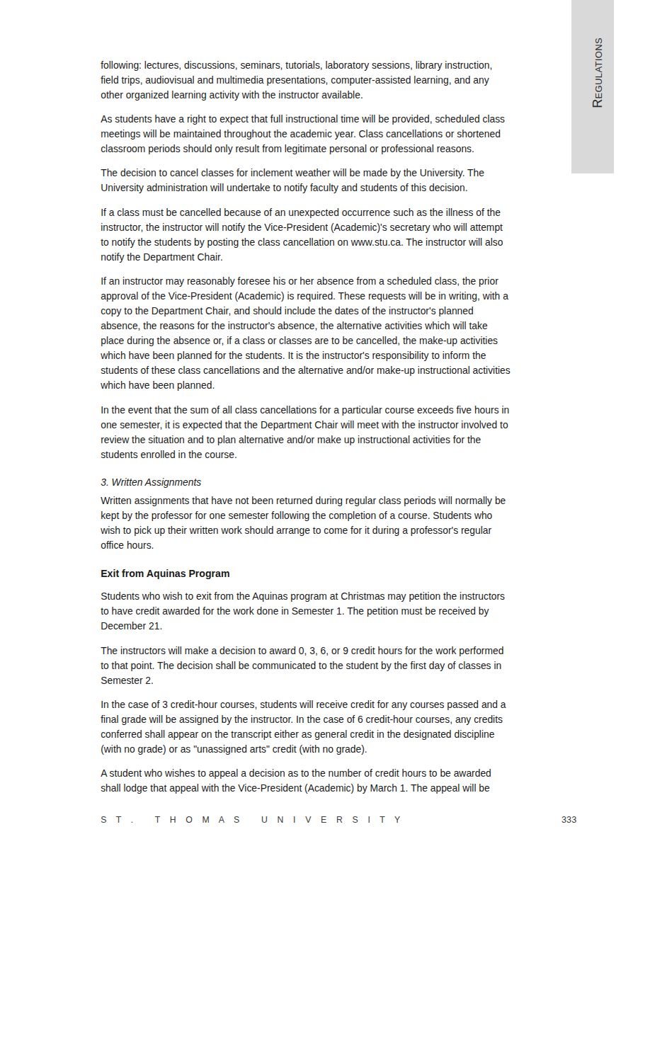Regulations
following: lectures, discussions, seminars, tutorials, laboratory sessions, library instruction, field trips, audiovisual and multimedia presentations, computer-assisted learning, and any other organized learning activity with the instructor available.
As students have a right to expect that full instructional time will be provided, scheduled class meetings will be maintained throughout the academic year. Class cancellations or shortened classroom periods should only result from legitimate personal or professional reasons.
The decision to cancel classes for inclement weather will be made by the University. The University administration will undertake to notify faculty and students of this decision.
If a class must be cancelled because of an unexpected occurrence such as the illness of the instructor, the instructor will notify the Vice-President (Academic)'s secretary who will attempt to notify the students by posting the class cancellation on www.stu.ca. The instructor will also notify the Department Chair.
If an instructor may reasonably foresee his or her absence from a scheduled class, the prior approval of the Vice-President (Academic) is required. These requests will be in writing, with a copy to the Department Chair, and should include the dates of the instructor's planned absence, the reasons for the instructor's absence, the alternative activities which will take place during the absence or, if a class or classes are to be cancelled, the make-up activities which have been planned for the students. It is the instructor's responsibility to inform the students of these class cancellations and the alternative and/or make-up instructional activities which have been planned.
In the event that the sum of all class cancellations for a particular course exceeds five hours in one semester, it is expected that the Department Chair will meet with the instructor involved to review the situation and to plan alternative and/or make up instructional activities for the students enrolled in the course.
3. Written Assignments
Written assignments that have not been returned during regular class periods will normally be kept by the professor for one semester following the completion of a course. Students who wish to pick up their written work should arrange to come for it during a professor's regular office hours.
Exit from Aquinas Program
Students who wish to exit from the Aquinas program at Christmas may petition the instructors to have credit awarded for the work done in Semester 1. The petition must be received by December 21.
The instructors will make a decision to award 0, 3, 6, or 9 credit hours for the work performed to that point. The decision shall be communicated to the student by the first day of classes in Semester 2.
In the case of 3 credit-hour courses, students will receive credit for any courses passed and a final grade will be assigned by the instructor. In the case of 6 credit-hour courses, any credits conferred shall appear on the transcript either as general credit in the designated discipline (with no grade) or as "unassigned arts" credit (with no grade).
A student who wishes to appeal a decision as to the number of credit hours to be awarded shall lodge that appeal with the Vice-President (Academic) by March 1. The appeal will be
S T . T H O M A S U N I V E R S I T Y
333